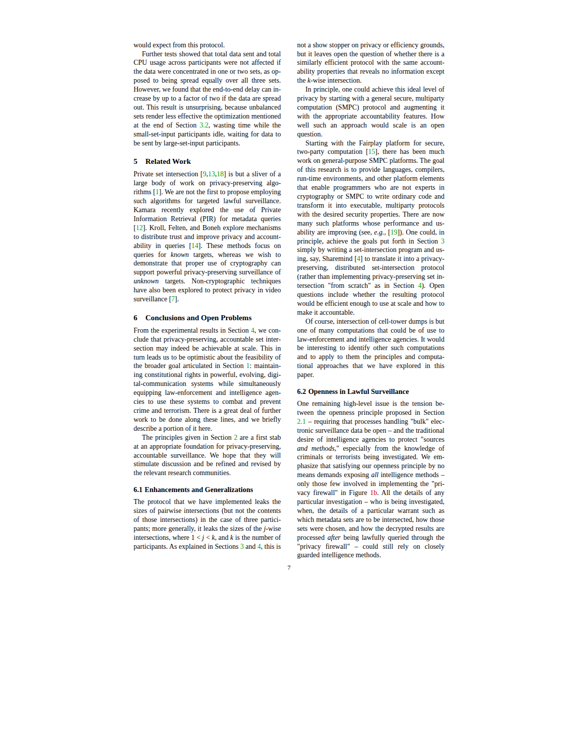would expect from this protocol.
Further tests showed that total data sent and total CPU usage across participants were not affected if the data were concentrated in one or two sets, as opposed to being spread equally over all three sets. However, we found that the end-to-end delay can increase by up to a factor of two if the data are spread out. This result is unsurprising, because unbalanced sets render less effective the optimization mentioned at the end of Section 3.2, wasting time while the small-set-input participants idle, waiting for data to be sent by large-set-input participants.
5 Related Work
Private set intersection [9,13,18] is but a sliver of a large body of work on privacy-preserving algorithms [1]. We are not the first to propose employing such algorithms for targeted lawful surveillance. Kamara recently explored the use of Private Information Retrieval (PIR) for metadata queries [12]. Kroll, Felten, and Boneh explore mechanisms to distribute trust and improve privacy and accountability in queries [14]. These methods focus on queries for known targets, whereas we wish to demonstrate that proper use of cryptography can support powerful privacy-preserving surveillance of unknown targets. Non-cryptographic techniques have also been explored to protect privacy in video surveillance [7].
6 Conclusions and Open Problems
From the experimental results in Section 4, we conclude that privacy-preserving, accountable set intersection may indeed be achievable at scale. This in turn leads us to be optimistic about the feasibility of the broader goal articulated in Section 1: maintaining constitutional rights in powerful, evolving, digital-communication systems while simultaneously equipping law-enforcement and intelligence agencies to use these systems to combat and prevent crime and terrorism. There is a great deal of further work to be done along these lines, and we briefly describe a portion of it here.
The principles given in Section 2 are a first stab at an appropriate foundation for privacy-preserving, accountable surveillance. We hope that they will stimulate discussion and be refined and revised by the relevant research communities.
6.1 Enhancements and Generalizations
The protocol that we have implemented leaks the sizes of pairwise intersections (but not the contents of those intersections) in the case of three participants; more generally, it leaks the sizes of the j-wise intersections, where 1 < j < k, and k is the number of participants. As explained in Sections 3 and 4, this is not a show stopper on privacy or efficiency grounds, but it leaves open the question of whether there is a similarly efficient protocol with the same accountability properties that reveals no information except the k-wise intersection.
In principle, one could achieve this ideal level of privacy by starting with a general secure, multiparty computation (SMPC) protocol and augmenting it with the appropriate accountability features. How well such an approach would scale is an open question.
Starting with the Fairplay platform for secure, two-party computation [15], there has been much work on general-purpose SMPC platforms. The goal of this research is to provide languages, compilers, run-time environments, and other platform elements that enable programmers who are not experts in cryptography or SMPC to write ordinary code and transform it into executable, multiparty protocols with the desired security properties. There are now many such platforms whose performance and usability are improving (see, e.g., [19]). One could, in principle, achieve the goals put forth in Section 3 simply by writing a set-intersection program and using, say, Sharemind [4] to translate it into a privacy-preserving, distributed set-intersection protocol (rather than implementing privacy-preserving set intersection "from scratch" as in Section 4). Open questions include whether the resulting protocol would be efficient enough to use at scale and how to make it accountable.
Of course, intersection of cell-tower dumps is but one of many computations that could be of use to law-enforcement and intelligence agencies. It would be interesting to identify other such computations and to apply to them the principles and computational approaches that we have explored in this paper.
6.2 Openness in Lawful Surveillance
One remaining high-level issue is the tension between the openness principle proposed in Section 2.1 – requiring that processes handling "bulk" electronic surveillance data be open – and the traditional desire of intelligence agencies to protect "sources and methods," especially from the knowledge of criminals or terrorists being investigated. We emphasize that satisfying our openness principle by no means demands exposing all intelligence methods – only those few involved in implementing the "privacy firewall" in Figure 1b. All the details of any particular investigation – who is being investigated, when, the details of a particular warrant such as which metadata sets are to be intersected, how those sets were chosen, and how the decrypted results are processed after being lawfully queried through the "privacy firewall" – could still rely on closely guarded intelligence methods.
7